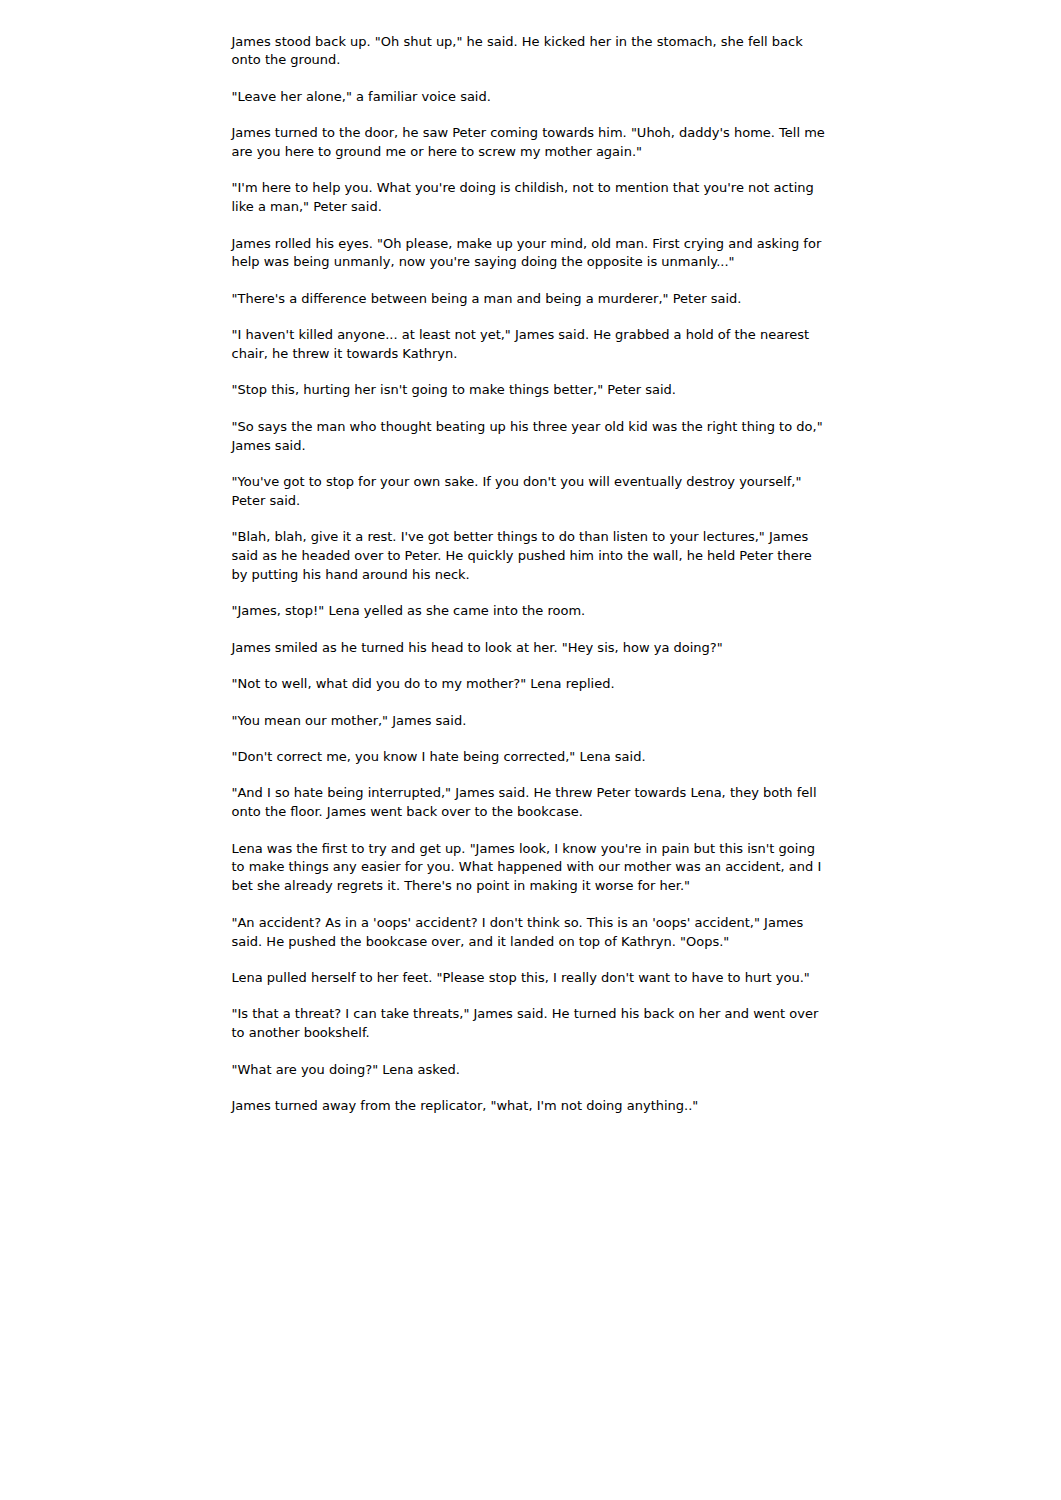James stood back up. "Oh shut up," he said. He kicked her in the stomach, she fell back onto the ground.
"Leave her alone," a familiar voice said.
James turned to the door, he saw Peter coming towards him. "Uhoh, daddy's home. Tell me are you here to ground me or here to screw my mother again."
"I'm here to help you. What you're doing is childish, not to mention that you're not acting like a man," Peter said.
James rolled his eyes. "Oh please, make up your mind, old man. First crying and asking for help was being unmanly, now you're saying doing the opposite is unmanly..."
"There's a difference between being a man and being a murderer," Peter said.
"I haven't killed anyone... at least not yet," James said. He grabbed a hold of the nearest chair, he threw it towards Kathryn.
"Stop this, hurting her isn't going to make things better," Peter said.
"So says the man who thought beating up his three year old kid was the right thing to do," James said.
"You've got to stop for your own sake. If you don't you will eventually destroy yourself," Peter said.
"Blah, blah, give it a rest. I've got better things to do than listen to your lectures," James said as he headed over to Peter. He quickly pushed him into the wall, he held Peter there by putting his hand around his neck.
"James, stop!" Lena yelled as she came into the room.
James smiled as he turned his head to look at her. "Hey sis, how ya doing?"
"Not to well, what did you do to my mother?" Lena replied.
"You mean our mother," James said.
"Don't correct me, you know I hate being corrected," Lena said.
"And I so hate being interrupted," James said. He threw Peter towards Lena, they both fell onto the floor. James went back over to the bookcase.
Lena was the first to try and get up. "James look, I know you're in pain but this isn't going to make things any easier for you. What happened with our mother was an accident, and I bet she already regrets it. There's no point in making it worse for her."
"An accident? As in a 'oops' accident? I don't think so. This is an 'oops' accident," James said. He pushed the bookcase over, and it landed on top of Kathryn. "Oops."
Lena pulled herself to her feet. "Please stop this, I really don't want to have to hurt you."
"Is that a threat? I can take threats," James said. He turned his back on her and went over to another bookshelf.
"What are you doing?" Lena asked.
James turned away from the replicator, "what, I'm not doing anything.."